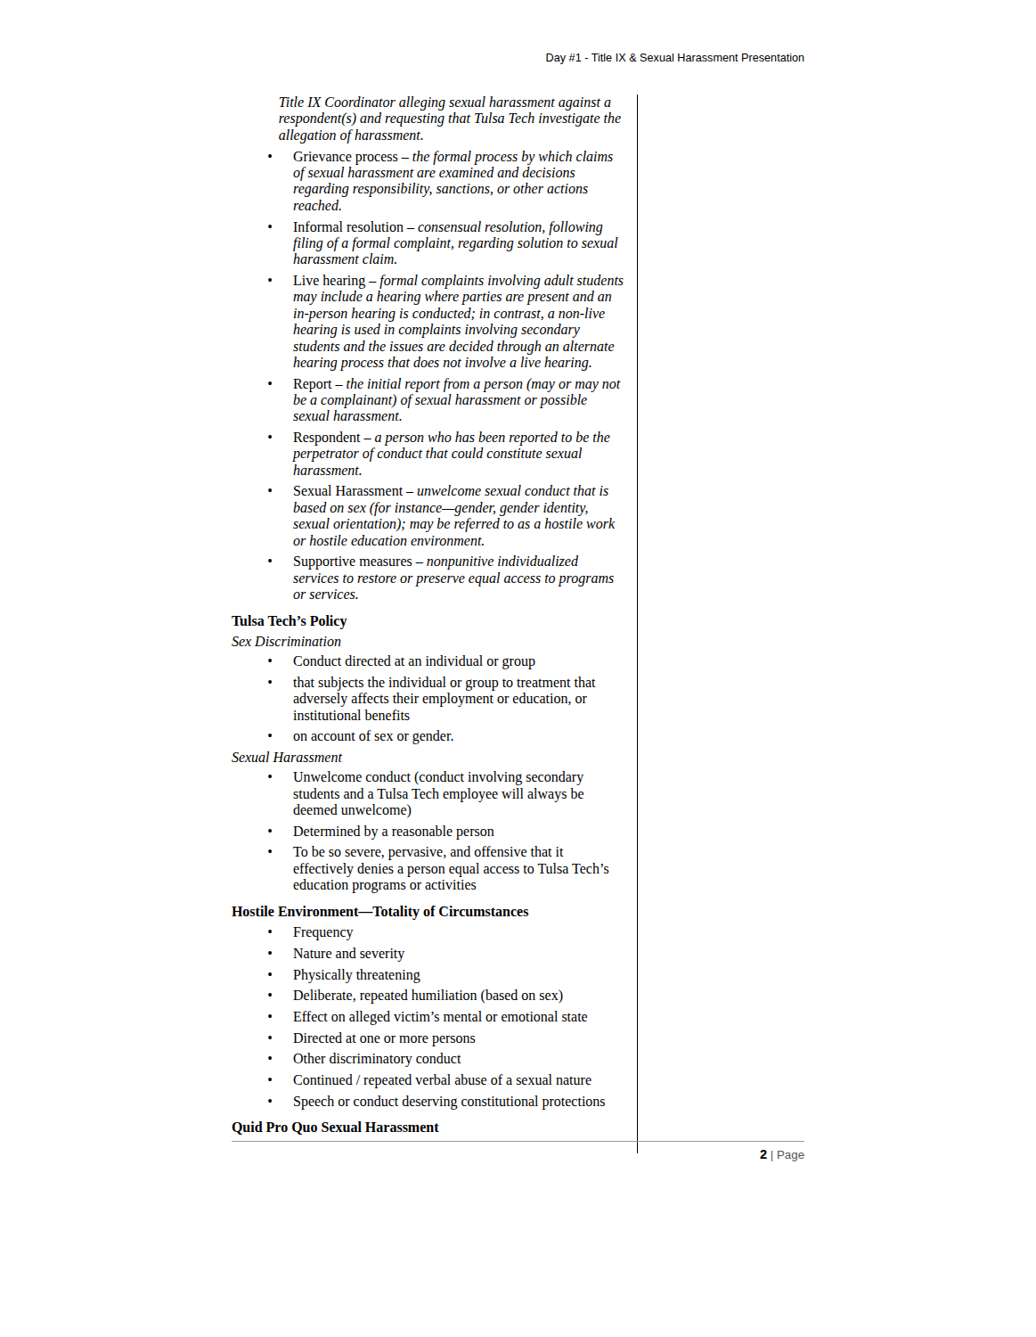Day #1 - Title IX & Sexual Harassment Presentation
Title IX Coordinator alleging sexual harassment against a respondent(s) and requesting that Tulsa Tech investigate the allegation of harassment.
Grievance process – the formal process by which claims of sexual harassment are examined and decisions regarding responsibility, sanctions, or other actions reached.
Informal resolution – consensual resolution, following filing of a formal complaint, regarding solution to sexual harassment claim.
Live hearing – formal complaints involving adult students may include a hearing where parties are present and an in-person hearing is conducted; in contrast, a non-live hearing is used in complaints involving secondary students and the issues are decided through an alternate hearing process that does not involve a live hearing.
Report – the initial report from a person (may or may not be a complainant) of sexual harassment or possible sexual harassment.
Respondent – a person who has been reported to be the perpetrator of conduct that could constitute sexual harassment.
Sexual Harassment – unwelcome sexual conduct that is based on sex (for instance—gender, gender identity, sexual orientation); may be referred to as a hostile work or hostile education environment.
Supportive measures – nonpunitive individualized services to restore or preserve equal access to programs or services.
Tulsa Tech’s Policy
Sex Discrimination
Conduct directed at an individual or group
that subjects the individual or group to treatment that adversely affects their employment or education, or institutional benefits
on account of sex or gender.
Sexual Harassment
Unwelcome conduct (conduct involving secondary students and a Tulsa Tech employee will always be deemed unwelcome)
Determined by a reasonable person
To be so severe, pervasive, and offensive that it effectively denies a person equal access to Tulsa Tech’s education programs or activities
Hostile Environment—Totality of Circumstances
Frequency
Nature and severity
Physically threatening
Deliberate, repeated humiliation (based on sex)
Effect on alleged victim’s mental or emotional state
Directed at one or more persons
Other discriminatory conduct
Continued / repeated verbal abuse of a sexual nature
Speech or conduct deserving constitutional protections
Quid Pro Quo Sexual Harassment
2 | Page